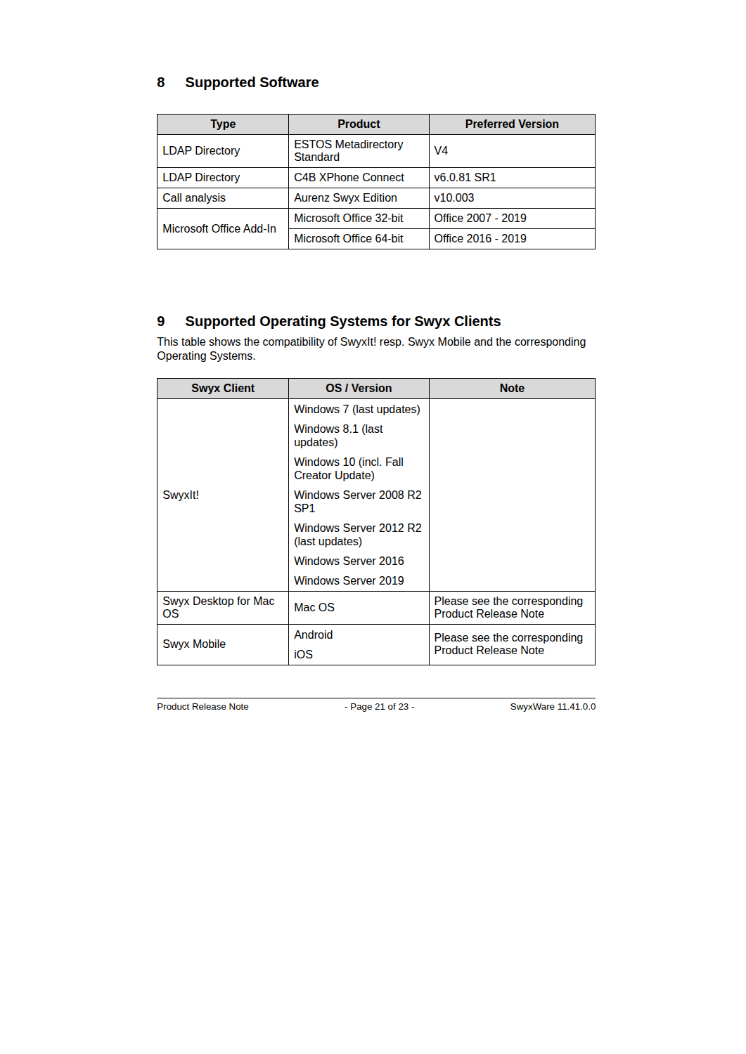8 Supported Software
| Type | Product | Preferred Version |
| --- | --- | --- |
| LDAP Directory | ESTOS Metadirectory Standard | V4 |
| LDAP Directory | C4B XPhone Connect | v6.0.81 SR1 |
| Call analysis | Aurenz Swyx Edition | v10.003 |
| Microsoft Office Add-In | Microsoft Office 32-bit | Office 2007 - 2019 |
| Microsoft Office 64-bit | Office 2016 - 2019 |
9 Supported Operating Systems for Swyx Clients
This table shows the compatibility of SwyxIt! resp. Swyx Mobile and the corresponding Operating Systems.
| Swyx Client | OS / Version | Note |
| --- | --- | --- |
| SwyxIt! | Windows 7 (last updates) Windows 8.1 (last updates) Windows 10 (incl. Fall Creator Update) Windows Server 2008 R2 SP1 Windows Server 2012 R2 (last updates) Windows Server 2016 Windows Server 2019 | |
| Swyx Desktop for Mac OS | Mac OS | Please see the corresponding Product Release Note |
| Swyx Mobile | Android iOS | Please see the corresponding Product Release Note |
Product Release Note - Page 21 of 23 - SwyxWare 11.41.0.0